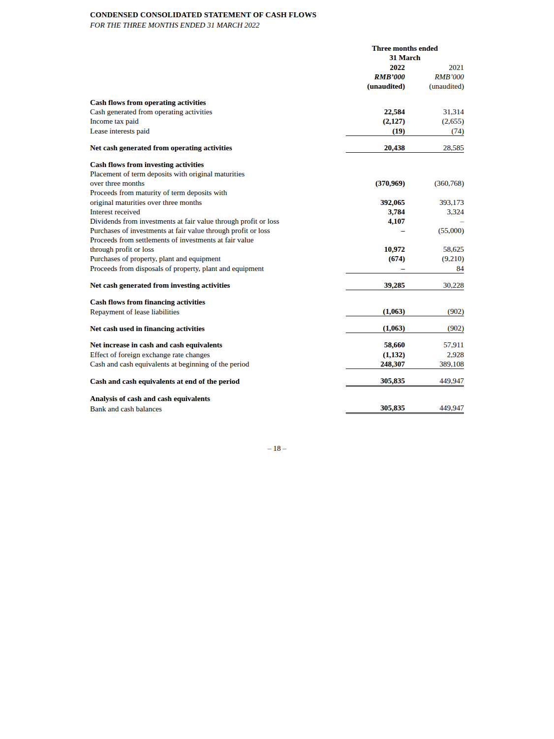CONDENSED CONSOLIDATED STATEMENT OF CASH FLOWS
FOR THE THREE MONTHS ENDED 31 MARCH 2022
| | Three months ended |
| | 31 March |
| | 2022 | 2021 |
| | RMB’000 | RMB’000 |
| | (unaudited) | (unaudited) |
| Cash flows from operating activities | | |
| Cash generated from operating activities | 22,584 | 31,314 |
| Income tax paid | (2,127) | (2,655) |
| Lease interests paid | (19) | (74) |
| Net cash generated from operating activities | 20,438 | 28,585 |
| Cash flows from investing activities | | |
| Placement of term deposits with original maturities | | |
| over three months | (370,969) | (360,768) |
| Proceeds from maturity of term deposits with | | |
| original maturities over three months | 392,065 | 393,173 |
| Interest received | 3,784 | 3,324 |
| Dividends from investments at fair value through profit or loss | 4,107 | – |
| Purchases of investments at fair value through profit or loss | – | (55,000) |
| Proceeds from settlements of investments at fair value | | |
| through profit or loss | 10,972 | 58,625 |
| Purchases of property, plant and equipment | (674) | (9,210) |
| Proceeds from disposals of property, plant and equipment | – | 84 |
| Net cash generated from investing activities | 39,285 | 30,228 |
| Cash flows from financing activities | | |
| Repayment of lease liabilities | (1,063) | (902) |
| Net cash used in financing activities | (1,063) | (902) |
| Net increase in cash and cash equivalents | 58,660 | 57,911 |
| Effect of foreign exchange rate changes | (1,132) | 2,928 |
| Cash and cash equivalents at beginning of the period | 248,307 | 389,108 |
| Cash and cash equivalents at end of the period | 305,835 | 449,947 |
| Analysis of cash and cash equivalents | | |
| Bank and cash balances | 305,835 | 449,947 |
– 18 –